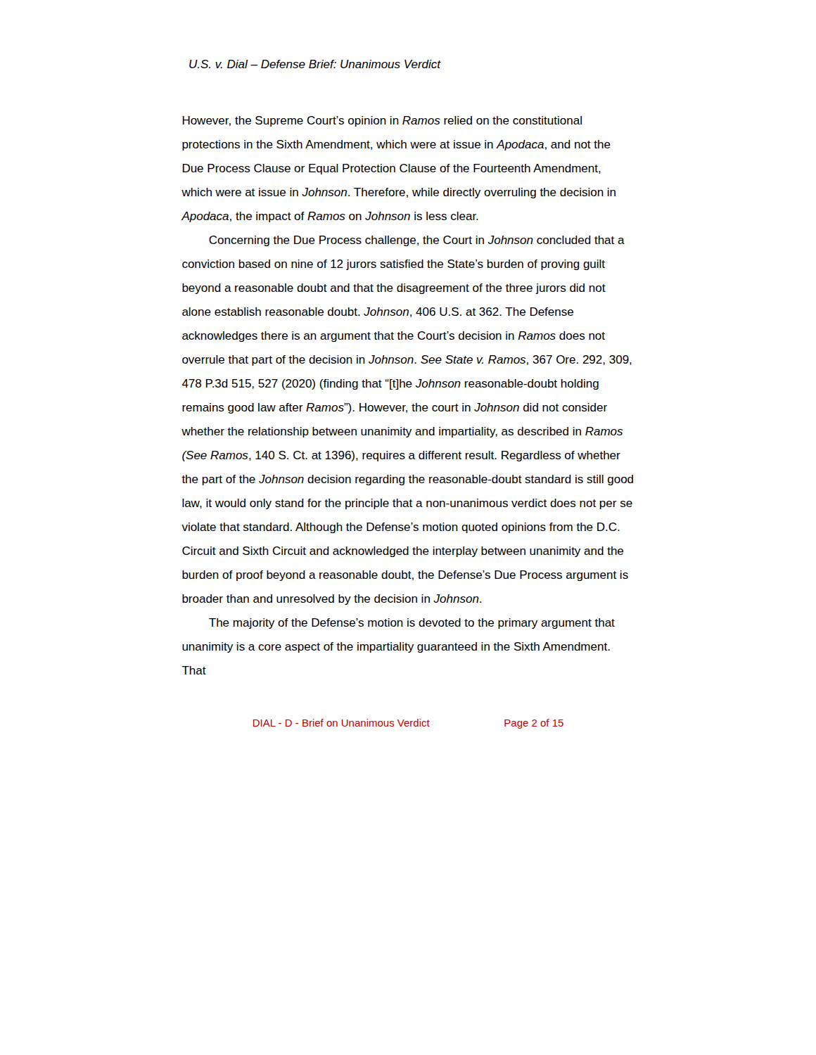U.S. v. Dial – Defense Brief: Unanimous Verdict
However, the Supreme Court’s opinion in Ramos relied on the constitutional protections in the Sixth Amendment, which were at issue in Apodaca, and not the Due Process Clause or Equal Protection Clause of the Fourteenth Amendment, which were at issue in Johnson. Therefore, while directly overruling the decision in Apodaca, the impact of Ramos on Johnson is less clear.
Concerning the Due Process challenge, the Court in Johnson concluded that a conviction based on nine of 12 jurors satisfied the State’s burden of proving guilt beyond a reasonable doubt and that the disagreement of the three jurors did not alone establish reasonable doubt. Johnson, 406 U.S. at 362. The Defense acknowledges there is an argument that the Court’s decision in Ramos does not overrule that part of the decision in Johnson. See State v. Ramos, 367 Ore. 292, 309, 478 P.3d 515, 527 (2020) (finding that “[t]he Johnson reasonable-doubt holding remains good law after Ramos”). However, the court in Johnson did not consider whether the relationship between unanimity and impartiality, as described in Ramos (See Ramos, 140 S. Ct. at 1396), requires a different result. Regardless of whether the part of the Johnson decision regarding the reasonable-doubt standard is still good law, it would only stand for the principle that a non-unanimous verdict does not per se violate that standard. Although the Defense’s motion quoted opinions from the D.C. Circuit and Sixth Circuit and acknowledged the interplay between unanimity and the burden of proof beyond a reasonable doubt, the Defense’s Due Process argument is broader than and unresolved by the decision in Johnson.
The majority of the Defense’s motion is devoted to the primary argument that unanimity is a core aspect of the impartiality guaranteed in the Sixth Amendment. That
DIAL - D - Brief on Unanimous Verdict Page 2 of 15